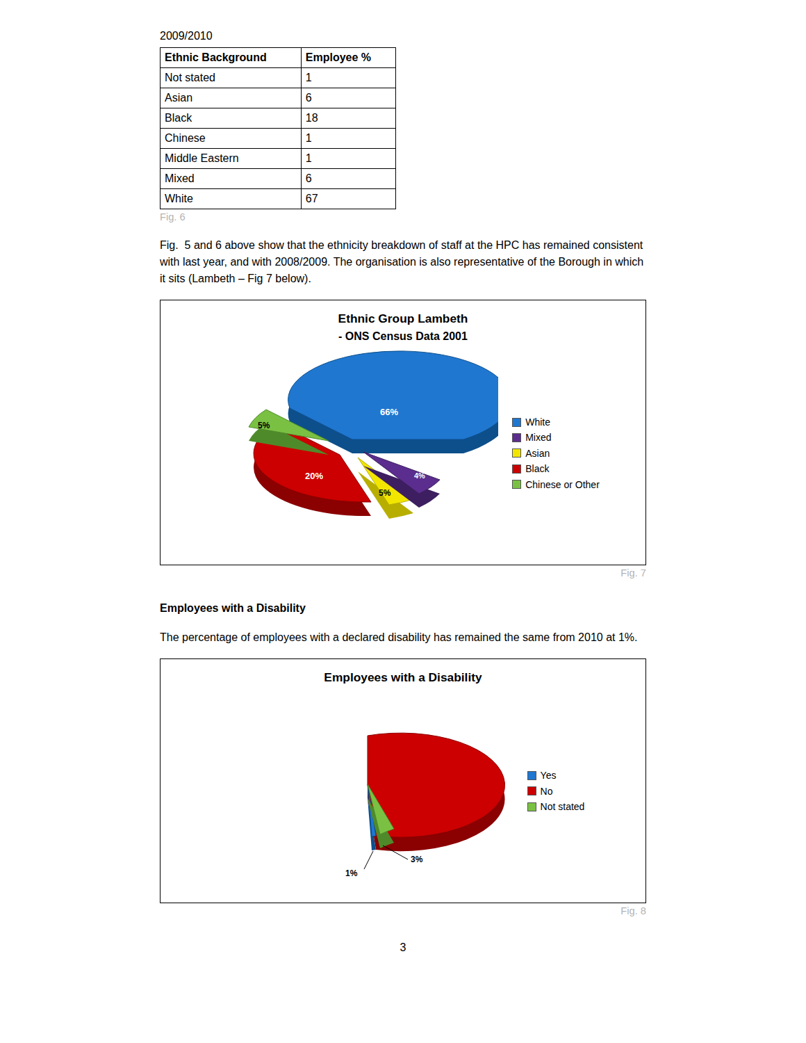2009/2010
| Ethnic Background | Employee % |
| --- | --- |
| Not stated | 1 |
| Asian | 6 |
| Black | 18 |
| Chinese | 1 |
| Middle Eastern | 1 |
| Mixed | 6 |
| White | 67 |
Fig. 6
Fig. 5 and 6 above show that the ethnicity breakdown of staff at the HPC has remained consistent with last year, and with 2008/2009. The organisation is also representative of the Borough in which it sits (Lambeth – Fig 7 below).
Ethnic Group Lambeth
- ONS Census Data 2001
66% 20% 5% 4% 5%
White
Mixed
Asian
Black
Chinese or Other
Fig. 7
Employees with a Disability
The percentage of employees with a declared disability has remained the same from 2010 at 1%.
Employees with a Disability
96% 3% 1%
Yes
No
Not stated
Fig. 8
3